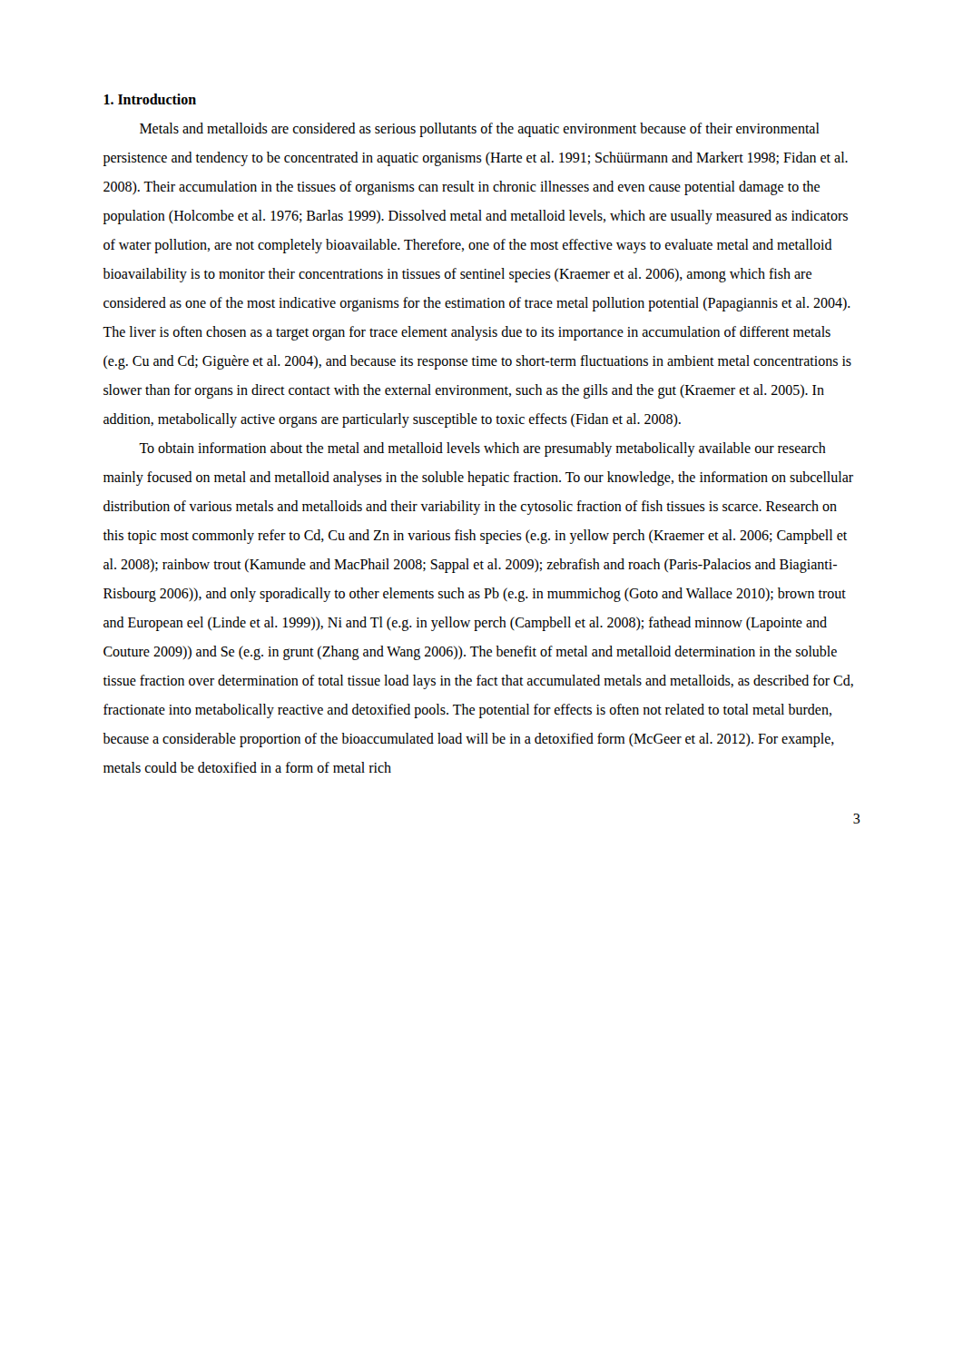1. Introduction
Metals and metalloids are considered as serious pollutants of the aquatic environment because of their environmental persistence and tendency to be concentrated in aquatic organisms (Harte et al. 1991; Schüürmann and Markert 1998; Fidan et al. 2008). Their accumulation in the tissues of organisms can result in chronic illnesses and even cause potential damage to the population (Holcombe et al. 1976; Barlas 1999). Dissolved metal and metalloid levels, which are usually measured as indicators of water pollution, are not completely bioavailable. Therefore, one of the most effective ways to evaluate metal and metalloid bioavailability is to monitor their concentrations in tissues of sentinel species (Kraemer et al. 2006), among which fish are considered as one of the most indicative organisms for the estimation of trace metal pollution potential (Papagiannis et al. 2004). The liver is often chosen as a target organ for trace element analysis due to its importance in accumulation of different metals (e.g. Cu and Cd; Giguère et al. 2004), and because its response time to short-term fluctuations in ambient metal concentrations is slower than for organs in direct contact with the external environment, such as the gills and the gut (Kraemer et al. 2005). In addition, metabolically active organs are particularly susceptible to toxic effects (Fidan et al. 2008).
To obtain information about the metal and metalloid levels which are presumably metabolically available our research mainly focused on metal and metalloid analyses in the soluble hepatic fraction. To our knowledge, the information on subcellular distribution of various metals and metalloids and their variability in the cytosolic fraction of fish tissues is scarce. Research on this topic most commonly refer to Cd, Cu and Zn in various fish species (e.g. in yellow perch (Kraemer et al. 2006; Campbell et al. 2008); rainbow trout (Kamunde and MacPhail 2008; Sappal et al. 2009); zebrafish and roach (Paris-Palacios and Biagianti-Risbourg 2006)), and only sporadically to other elements such as Pb (e.g. in mummichog (Goto and Wallace 2010); brown trout and European eel (Linde et al. 1999)), Ni and Tl (e.g. in yellow perch (Campbell et al. 2008); fathead minnow (Lapointe and Couture 2009)) and Se (e.g. in grunt (Zhang and Wang 2006)). The benefit of metal and metalloid determination in the soluble tissue fraction over determination of total tissue load lays in the fact that accumulated metals and metalloids, as described for Cd, fractionate into metabolically reactive and detoxified pools. The potential for effects is often not related to total metal burden, because a considerable proportion of the bioaccumulated load will be in a detoxified form (McGeer et al. 2012). For example, metals could be detoxified in a form of metal rich
3